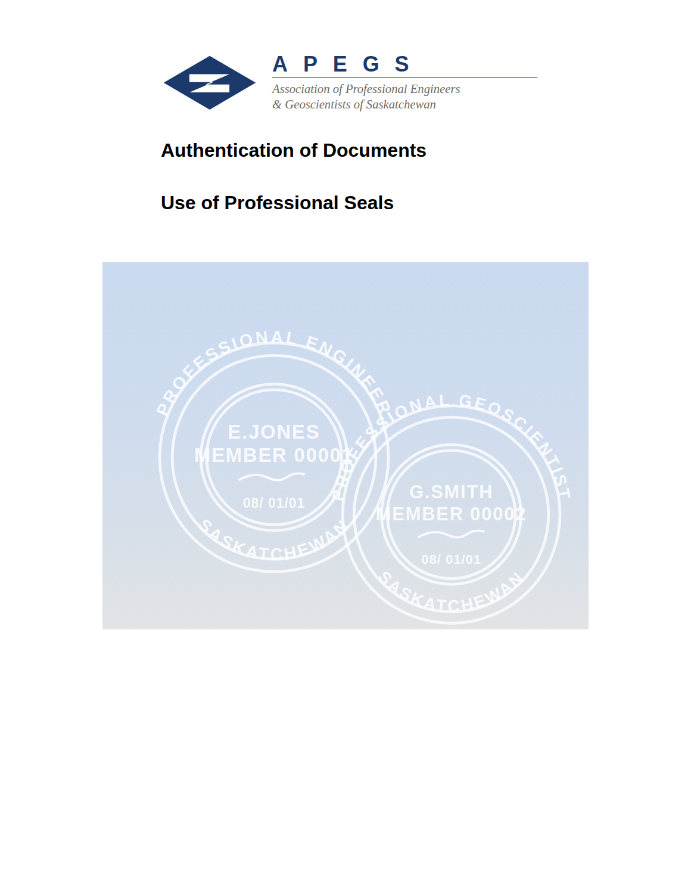A P E G S
Association of Professional Engineers
& Geoscientists of Saskatchewan
Authentication of Documents
Use of Professional Seals
PROFESSIONAL ENGINEER SASKATCHEWAN E.JONES MEMBER 00001 08/ 01/01 PROFESSIONAL GEOSCIENTIST SASKATCHEWAN G.SMITH MEMBER 00002 08/ 01/01